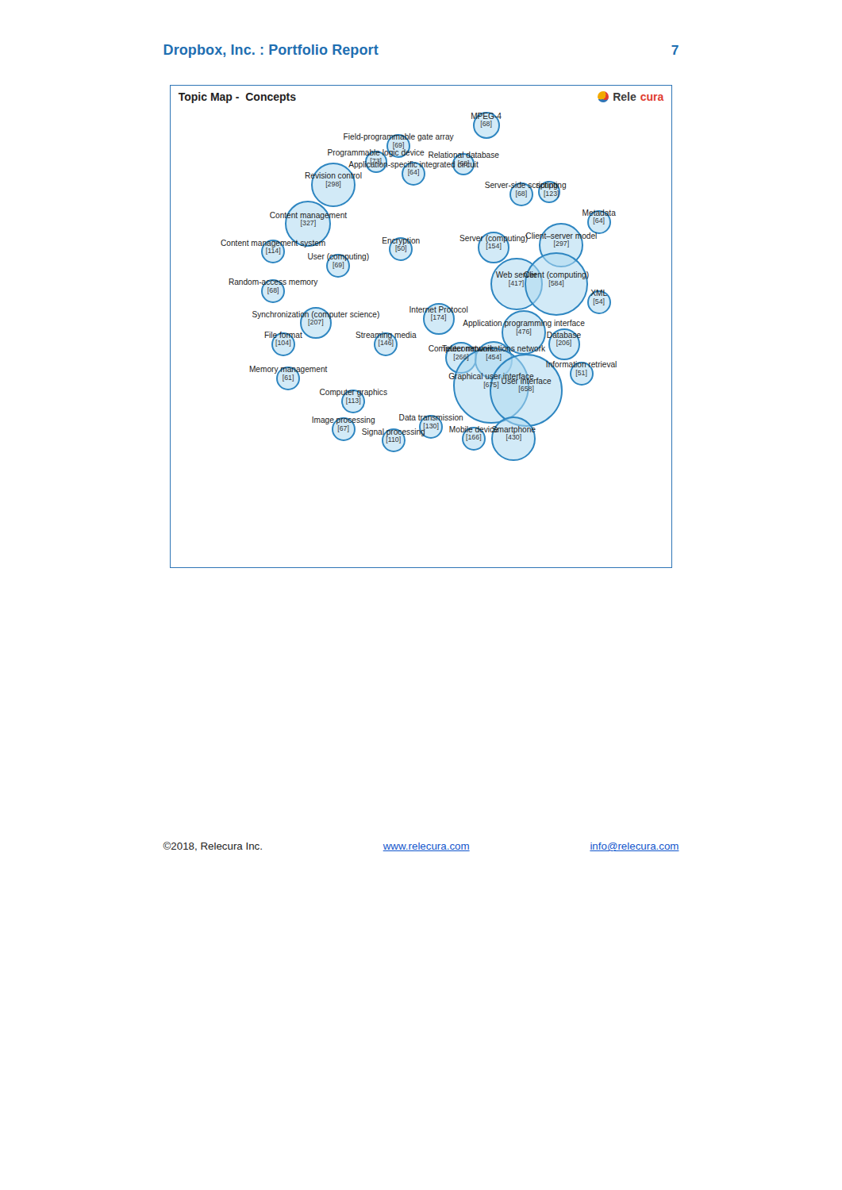Dropbox, Inc. : Portfolio Report
7
Topic Map - Concepts
Rele cura
MPEG-4[68]
Field-programmable gate array[69]
Programmable logic device[73]
Application-specific integrated circuit[64]
Relational database[68]
Revision control[298]
Server-side scripting[68]
scripting[123]
Metadata[64]
Content management[327]
Content management system[114]
Encryption[50]
Server (computing)[154]
Client–server model[297]
User (computing)[69]
Web server[417]
Client (computing)[584]
Random-access memory[68]
XML[54]
Internet Protocol[174]
Synchronization (computer science)[207]
Application programming interface[476]
Database[206]
File format[104]
Streaming media[146]
Computer network[266]
Telecommunications network[454]
Information retrieval[51]
Memory management[61]
Graphical user interface[675]
User interface[658]
Computer graphics[113]
Image processing[67]
Data transmission[130]
Signal processing[110]
Mobile device[166]
Smartphone[430]
©2018, Relecura Inc.
www.relecura.com
info@relecura.com